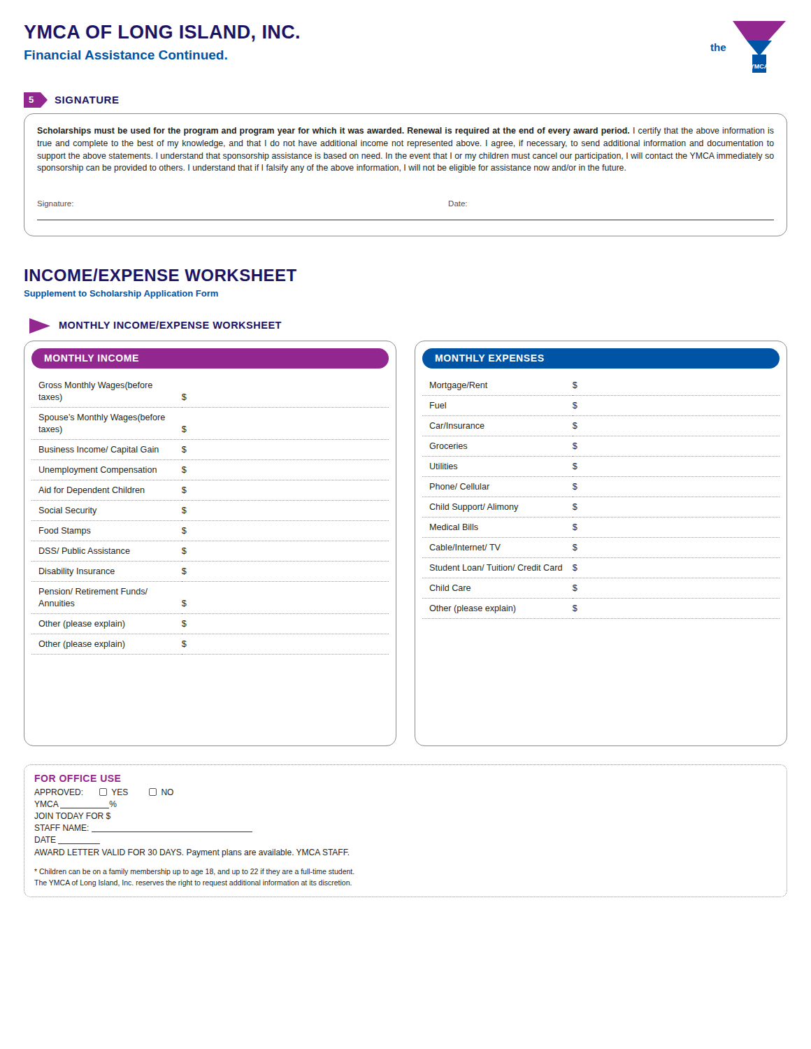YMCA OF LONG ISLAND, INC.
Financial Assistance Continued.
the YMCA
5
SIGNATURE
Scholarships must be used for the program and program year for which it was awarded. Renewal is required at the end of every award period. I certify that the above information is true and complete to the best of my knowledge, and that I do not have additional income not represented above. I agree, if necessary, to send additional information and documentation to support the above statements. I understand that sponsorship assistance is based on need. In the event that I or my children must cancel our participation, I will contact the YMCA immediately so sponsorship can be provided to others. I understand that if I falsify any of the above information, I will not be eligible for assistance now and/or in the future.
Signature:
Date:
INCOME/EXPENSE WORKSHEET
Supplement to Scholarship Application Form
MONTHLY INCOME/EXPENSE WORKSHEET
MONTHLY INCOME
| Gross Monthly Wages(before taxes) | $ |
| Spouse’s Monthly Wages(before taxes) | $ |
| Business Income/ Capital Gain | $ |
| Unemployment Compensation | $ |
| Aid for Dependent Children | $ |
| Social Security | $ |
| Food Stamps | $ |
| DSS/ Public Assistance | $ |
| Disability Insurance | $ |
| Pension/ Retirement Funds/ Annuities | $ |
| Other (please explain) | $ |
| Other (please explain) | $ |
MONTHLY EXPENSES
| Mortgage/Rent | $ |
| Fuel | $ |
| Car/Insurance | $ |
| Groceries | $ |
| Utilities | $ |
| Phone/ Cellular | $ |
| Child Support/ Alimony | $ |
| Medical Bills | $ |
| Cable/Internet/ TV | $ |
| Student Loan/ Tuition/ Credit Card | $ |
| Child Care | $ |
| Other (please explain) | $ |
FOR OFFICE USE
APPROVED: YES NO
YMCA %
JOIN TODAY FOR $
STAFF NAME:
DATE
AWARD LETTER VALID FOR 30 DAYS. Payment plans are available. YMCA STAFF.
* Children can be on a family membership up to age 18, and up to 22 if they are a full-time student.
The YMCA of Long Island, Inc. reserves the right to request additional information at its discretion.